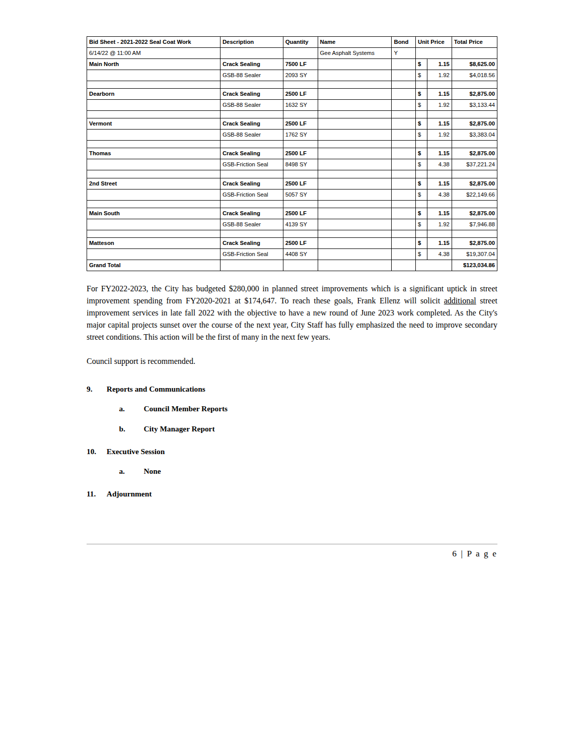| Bid Sheet - 2021-2022 Seal Coat Work | Description | Quantity | Name | Bond | Unit Price | Total Price |
| --- | --- | --- | --- | --- | --- | --- |
| 6/14/22 @ 11:00 AM | | | Gee Asphalt Systems | Y | | |
| Main North | Crack Sealing | 7500 LF | | | $ | 1.15 | $8,625.00 |
| | GSB-88 Sealer | 2093 SY | | | $ | 1.92 | $4,018.56 |
| Dearborn | Crack Sealing | 2500 LF | | | $ | 1.15 | $2,875.00 |
| | GSB-88 Sealer | 1632 SY | | | $ | 1.92 | $3,133.44 |
| Vermont | Crack Sealing | 2500 LF | | | $ | 1.15 | $2,875.00 |
| | GSB-88 Sealer | 1762 SY | | | $ | 1.92 | $3,383.04 |
| Thomas | Crack Sealing | 2500 LF | | | $ | 1.15 | $2,875.00 |
| | GSB-Friction Seal | 8498 SY | | | $ | 4.38 | $37,221.24 |
| 2nd Street | Crack Sealing | 2500 LF | | | $ | 1.15 | $2,875.00 |
| | GSB-Friction Seal | 5057 SY | | | $ | 4.38 | $22,149.66 |
| Main South | Crack Sealing | 2500 LF | | | $ | 1.15 | $2,875.00 |
| | GSB-88 Sealer | 4139 SY | | | $ | 1.92 | $7,946.88 |
| Matteson | Crack Sealing | 2500 LF | | | $ | 1.15 | $2,875.00 |
| | GSB-Friction Seal | 4408 SY | | | $ | 4.38 | $19,307.04 |
| Grand Total | | | | | | $123,034.86 |
For FY2022-2023, the City has budgeted $280,000 in planned street improvements which is a significant uptick in street improvement spending from FY2020-2021 at $174,647. To reach these goals, Frank Ellenz will solicit additional street improvement services in late fall 2022 with the objective to have a new round of June 2023 work completed. As the City's major capital projects sunset over the course of the next year, City Staff has fully emphasized the need to improve secondary street conditions. This action will be the first of many in the next few years.
Council support is recommended.
9. Reports and Communications
a. Council Member Reports
b. City Manager Report
10. Executive Session
a. None
11. Adjournment
6 | P a g e